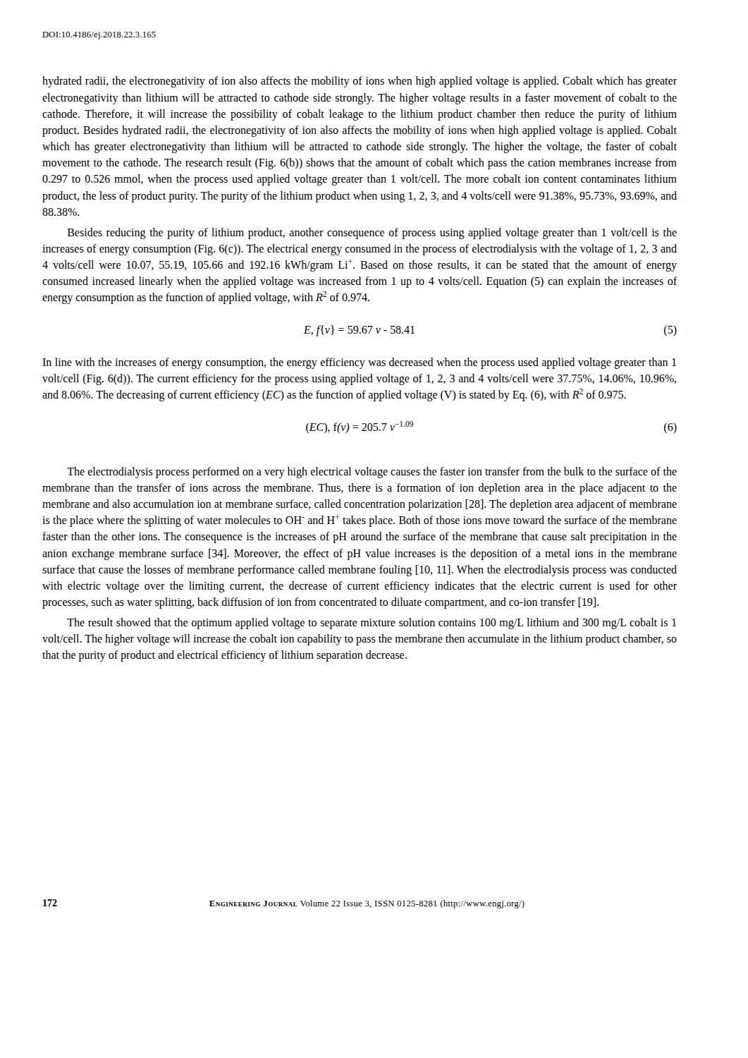DOI:10.4186/ej.2018.22.3.165
hydrated radii, the electronegativity of ion also affects the mobility of ions when high applied voltage is applied. Cobalt which has greater electronegativity than lithium will be attracted to cathode side strongly. The higher voltage results in a faster movement of cobalt to the cathode. Therefore, it will increase the possibility of cobalt leakage to the lithium product chamber then reduce the purity of lithium product. Besides hydrated radii, the electronegativity of ion also affects the mobility of ions when high applied voltage is applied. Cobalt which has greater electronegativity than lithium will be attracted to cathode side strongly. The higher the voltage, the faster of cobalt movement to the cathode. The research result (Fig. 6(b)) shows that the amount of cobalt which pass the cation membranes increase from 0.297 to 0.526 mmol, when the process used applied voltage greater than 1 volt/cell. The more cobalt ion content contaminates lithium product, the less of product purity. The purity of the lithium product when using 1, 2, 3, and 4 volts/cell were 91.38%, 95.73%, 93.69%, and 88.38%.
Besides reducing the purity of lithium product, another consequence of process using applied voltage greater than 1 volt/cell is the increases of energy consumption (Fig. 6(c)). The electrical energy consumed in the process of electrodialysis with the voltage of 1, 2, 3 and 4 volts/cell were 10.07, 55.19, 105.66 and 192.16 kWh/gram Li+. Based on those results, it can be stated that the amount of energy consumed increased linearly when the applied voltage was increased from 1 up to 4 volts/cell. Equation (5) can explain the increases of energy consumption as the function of applied voltage, with R2 of 0.974.
E, f{v} = 59.67 v - 58.41 (5)
In line with the increases of energy consumption, the energy efficiency was decreased when the process used applied voltage greater than 1 volt/cell (Fig. 6(d)). The current efficiency for the process using applied voltage of 1, 2, 3 and 4 volts/cell were 37.75%, 14.06%, 10.96%, and 8.06%. The decreasing of current efficiency (EC) as the function of applied voltage (V) is stated by Eq. (6), with R2 of 0.975.
(EC), f(v) = 205.7 v−1.09 (6)
The electrodialysis process performed on a very high electrical voltage causes the faster ion transfer from the bulk to the surface of the membrane than the transfer of ions across the membrane. Thus, there is a formation of ion depletion area in the place adjacent to the membrane and also accumulation ion at membrane surface, called concentration polarization [28]. The depletion area adjacent of membrane is the place where the splitting of water molecules to OH- and H+ takes place. Both of those ions move toward the surface of the membrane faster than the other ions. The consequence is the increases of pH around the surface of the membrane that cause salt precipitation in the anion exchange membrane surface [34]. Moreover, the effect of pH value increases is the deposition of a metal ions in the membrane surface that cause the losses of membrane performance called membrane fouling [10, 11]. When the electrodialysis process was conducted with electric voltage over the limiting current, the decrease of current efficiency indicates that the electric current is used for other processes, such as water splitting, back diffusion of ion from concentrated to diluate compartment, and co-ion transfer [19].
The result showed that the optimum applied voltage to separate mixture solution contains 100 mg/L lithium and 300 mg/L cobalt is 1 volt/cell. The higher voltage will increase the cobalt ion capability to pass the membrane then accumulate in the lithium product chamber, so that the purity of product and electrical efficiency of lithium separation decrease.
172 Engineering Journal Volume 22 Issue 3, ISSN 0125-8281 (http://www.engj.org/)